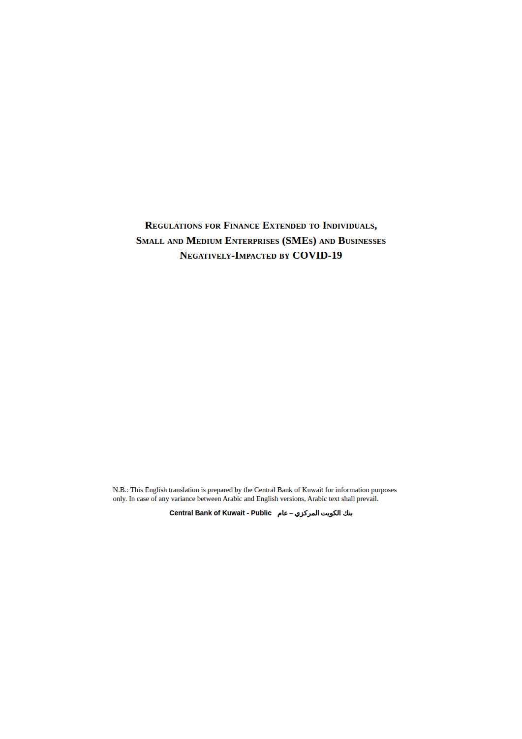Regulations for Finance Extended to Individuals,
Small and Medium Enterprises (SMEs) and Businesses
Negatively-Impacted by COVID-19
N.B.: This English translation is prepared by the Central Bank of Kuwait for information purposes only. In case of any variance between Arabic and English versions, Arabic text shall prevail.
Central Bank of Kuwait - Public بنك الكويت المركزي – عام